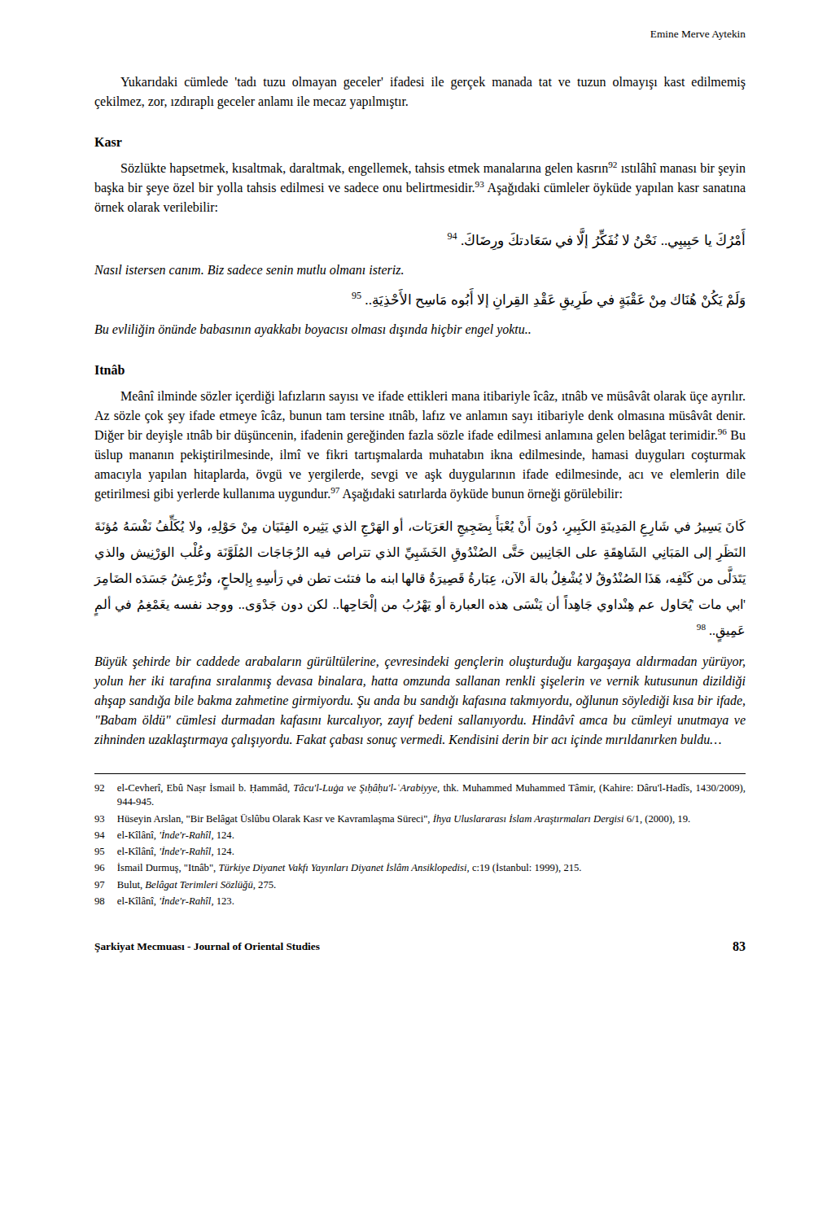Emine Merve Aytekin
Yukarıdaki cümlede 'tadı tuzu olmayan geceler' ifadesi ile gerçek manada tat ve tuzun olmayışı kast edilmemiş çekilmez, zor, ızdıraplı geceler anlamı ile mecaz yapılmıştır.
Kasr
Sözlükte hapsetmek, kısaltmak, daraltmak, engellemek, tahsis etmek manalarına gelen kasrın92 ıstılâhî manası bir şeyin başka bir şeye özel bir yolla tahsis edilmesi ve sadece onu belirtmesidir.93 Aşağıdaki cümleler öyküde yapılan kasr sanatına örnek olarak verilebilir:
أَمْرُكَ يا حَبِيبِي.. نَحْنُ لا نُفَكِّرُ إلَّا في سَعَادتكَ ورِضَاكَ. 94
Nasıl istersen canım. Biz sadece senin mutlu olmanı isteriz.
وَلَمْ يَكُنْ هُنَاك مِنْ عَقْبَةٍ في طَرِيقِ عَقْدِ القِرانِ إلا أَبُوه مَاسِح الأَحْذِيَةِ.. 95
Bu evliliğin önünde babasının ayakkabı boyacısı olması dışında hiçbir engel yoktu..
Itnâb
Meânî ilminde sözler içerdiği lafızların sayısı ve ifade ettikleri mana itibariyle îcâz, ıtnâb ve müsâvât olarak üçe ayrılır. Az sözle çok şey ifade etmeye îcâz, bunun tam tersine ıtnâb, lafız ve anlamın sayı itibariyle denk olmasına müsâvât denir. Diğer bir deyişle ıtnâb bir düşüncenin, ifadenin gereğinden fazla sözle ifade edilmesi anlamına gelen belâgat terimidir.96 Bu üslup mananın pekiştirilmesinde, ilmî ve fikri tartışmalarda muhatabın ikna edilmesinde, hamasi duyguları coşturmak amacıyla yapılan hitaplarda, övgü ve yergilerde, sevgi ve aşk duygularının ifade edilmesinde, acı ve elemlerin dile getirilmesi gibi yerlerde kullanıma uygundur.97 Aşağıdaki satırlarda öyküde bunun örneği görülebilir:
كَانَ يَسِيرُ في شَارِعِ المَدِينَةِ الكَبِيرِ، دُونَ أَنْ يُعْبَأَ بِضَجِيجِ العَرَبَات، أو الهَرْجِ الذي يَثِيره الفِتَيَان مِنْ حَوْلِهِ، ولا يُكَلِّفُ نَفْسَهُ مُؤنَةَ النَظَرِ إلى المَبَانِي الشَاهِقَةِ على الجَانِبين حَتَّى الصُنْدُوقِ الخَشَبِيِّ الذي تتراص فيه الزُجَاجَات المُلَوَّنَة وعُلْب الوَرْنِيش والذي يَتَدَلَّى من كَتْفِه، هَذَا الصُنْدُوقُ لا يُشْغِلُ بالهَ الآن، عِبَارةُ قَصِيرَةٌ قالها ابنه ما فتئت تطن في رَأسِهِ بِإلحاحٍ، وتُرْعِشُ جَسَدَه الضَامِرَ 'ابي مات 'يُحَاول عم هِنْداوي جَاهِداً أن يَنْسَى هذه العبارة أو يَهْرُبُ من إلْحَاحِها.. لكن دون جَدْوَى.. ووجد نفسه يغَمْغِمُ في ألمٍ عَمِيقٍ.. 98
Büyük şehirde bir caddede arabaların gürültülerine, çevresindeki gençlerin oluşturduğu kargaşaya aldırmadan yürüyor, yolun her iki tarafına sıralanmış devasa binalara, hatta omzunda sallanan renkli şişelerin ve vernik kutusunun dizildiği ahşap sandığa bile bakma zahmetine girmiyordu. Şu anda bu sandığı kafasına takmıyordu, oğlunun söylediği kısa bir ifade, "Babam öldü" cümlesi durmadan kafasını kurcalıyor, zayıf bedeni sallanıyordu. Hindâvî amca bu cümleyi unutmaya ve zihninden uzaklaştırmaya çalışıyordu. Fakat çabası sonuç vermedi. Kendisini derin bir acı içinde mırıldanırken buldu…
92 el-Cevherî, Ebû Naṣr İsmail b. Ḥammâd, Tâcu'l-Luġa ve Şıḥâḥu'l-ʿArabiyye, thk. Muhammed Muhammed Tâmir, (Kahire: Dâru'l-Hadîs, 1430/2009), 944-945.
93 Hüseyin Arslan, "Bir Belâgat Üslûbu Olarak Kasr ve Kavramlaşma Süreci", İhya Uluslararası İslam Araştırmaları Dergisi 6/1, (2000), 19.
94 el-Kîlânî, 'İnde'r-Rahîl, 124.
95 el-Kîlânî, 'İnde'r-Rahîl, 124.
96 İsmail Durmuş, "Itnâb", Türkiye Diyanet Vakfı Yayınları Diyanet İslâm Ansiklopedisi, c:19 (İstanbul: 1999), 215.
97 Bulut, Belâgat Terimleri Sözlüğü, 275.
98 el-Kîlânî, 'İnde'r-Rahîl, 123.
Şarkiyat Mecmuası - Journal of Oriental Studies 83